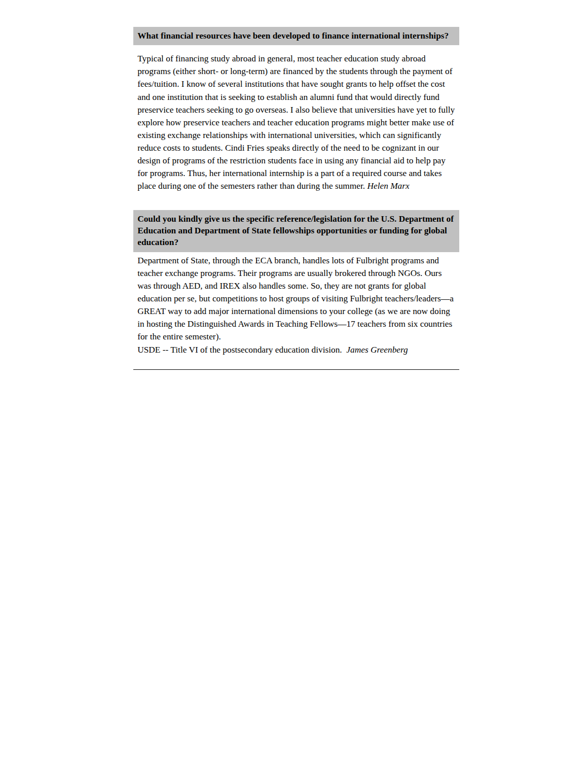What financial resources have been developed to finance international internships?
Typical of financing study abroad in general, most teacher education study abroad programs (either short- or long-term) are financed by the students through the payment of fees/tuition. I know of several institutions that have sought grants to help offset the cost and one institution that is seeking to establish an alumni fund that would directly fund preservice teachers seeking to go overseas. I also believe that universities have yet to fully explore how preservice teachers and teacher education programs might better make use of existing exchange relationships with international universities, which can significantly reduce costs to students. Cindi Fries speaks directly of the need to be cognizant in our design of programs of the restriction students face in using any financial aid to help pay for programs. Thus, her international internship is a part of a required course and takes place during one of the semesters rather than during the summer. Helen Marx
Could you kindly give us the specific reference/legislation for the U.S. Department of Education and Department of State fellowships opportunities or funding for global education?
Department of State, through the ECA branch, handles lots of Fulbright programs and teacher exchange programs. Their programs are usually brokered through NGOs. Ours was through AED, and IREX also handles some. So, they are not grants for global education per se, but competitions to host groups of visiting Fulbright teachers/leaders—a GREAT way to add major international dimensions to your college (as we are now doing in hosting the Distinguished Awards in Teaching Fellows—17 teachers from six countries for the entire semester).
USDE -- Title VI of the postsecondary education division. James Greenberg